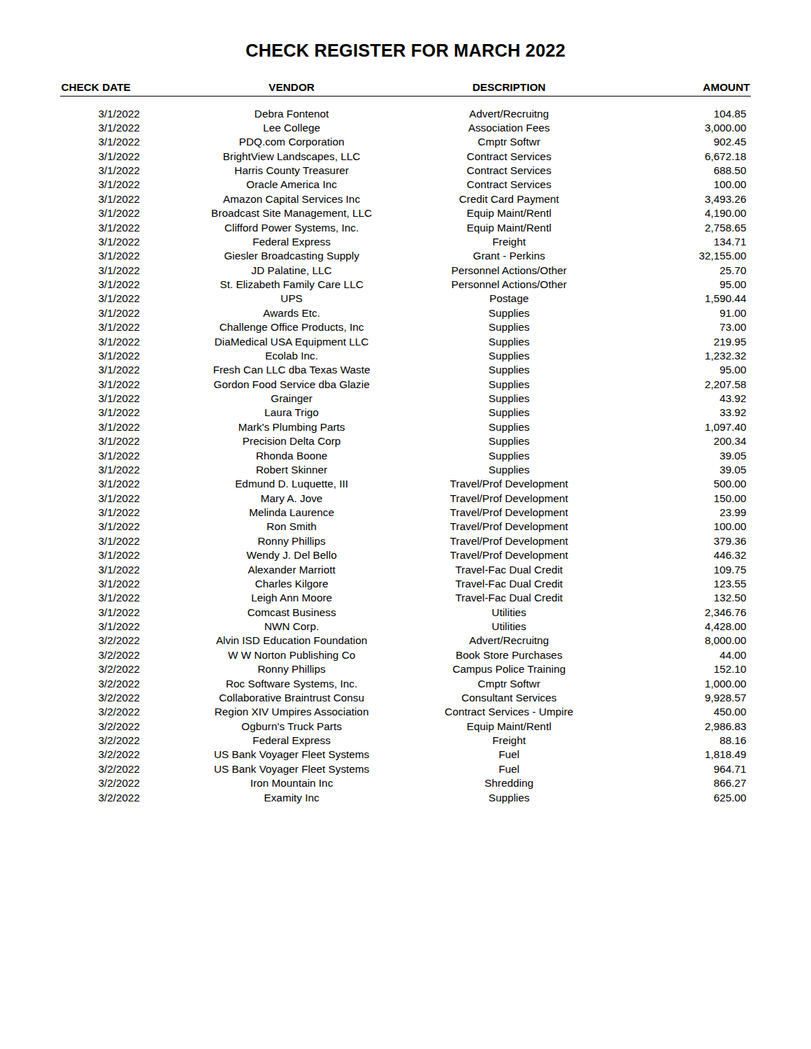CHECK REGISTER FOR MARCH 2022
| CHECK DATE | VENDOR | DESCRIPTION | AMOUNT |
| --- | --- | --- | --- |
| 3/1/2022 | Debra Fontenot | Advert/Recruitng | 104.85 |
| 3/1/2022 | Lee College | Association Fees | 3,000.00 |
| 3/1/2022 | PDQ.com Corporation | Cmptr Softwr | 902.45 |
| 3/1/2022 | BrightView Landscapes, LLC | Contract Services | 6,672.18 |
| 3/1/2022 | Harris County Treasurer | Contract Services | 688.50 |
| 3/1/2022 | Oracle America Inc | Contract Services | 100.00 |
| 3/1/2022 | Amazon Capital Services Inc | Credit Card Payment | 3,493.26 |
| 3/1/2022 | Broadcast Site Management, LLC | Equip Maint/Rentl | 4,190.00 |
| 3/1/2022 | Clifford Power Systems, Inc. | Equip Maint/Rentl | 2,758.65 |
| 3/1/2022 | Federal Express | Freight | 134.71 |
| 3/1/2022 | Giesler Broadcasting Supply | Grant - Perkins | 32,155.00 |
| 3/1/2022 | JD Palatine, LLC | Personnel Actions/Other | 25.70 |
| 3/1/2022 | St. Elizabeth Family Care LLC | Personnel Actions/Other | 95.00 |
| 3/1/2022 | UPS | Postage | 1,590.44 |
| 3/1/2022 | Awards Etc. | Supplies | 91.00 |
| 3/1/2022 | Challenge Office Products, Inc | Supplies | 73.00 |
| 3/1/2022 | DiaMedical USA Equipment LLC | Supplies | 219.95 |
| 3/1/2022 | Ecolab Inc. | Supplies | 1,232.32 |
| 3/1/2022 | Fresh Can LLC dba Texas Waste | Supplies | 95.00 |
| 3/1/2022 | Gordon Food Service dba Glazie | Supplies | 2,207.58 |
| 3/1/2022 | Grainger | Supplies | 43.92 |
| 3/1/2022 | Laura Trigo | Supplies | 33.92 |
| 3/1/2022 | Mark's Plumbing Parts | Supplies | 1,097.40 |
| 3/1/2022 | Precision Delta Corp | Supplies | 200.34 |
| 3/1/2022 | Rhonda Boone | Supplies | 39.05 |
| 3/1/2022 | Robert Skinner | Supplies | 39.05 |
| 3/1/2022 | Edmund D. Luquette, III | Travel/Prof Development | 500.00 |
| 3/1/2022 | Mary A. Jove | Travel/Prof Development | 150.00 |
| 3/1/2022 | Melinda Laurence | Travel/Prof Development | 23.99 |
| 3/1/2022 | Ron Smith | Travel/Prof Development | 100.00 |
| 3/1/2022 | Ronny Phillips | Travel/Prof Development | 379.36 |
| 3/1/2022 | Wendy J. Del Bello | Travel/Prof Development | 446.32 |
| 3/1/2022 | Alexander Marriott | Travel-Fac Dual Credit | 109.75 |
| 3/1/2022 | Charles Kilgore | Travel-Fac Dual Credit | 123.55 |
| 3/1/2022 | Leigh Ann Moore | Travel-Fac Dual Credit | 132.50 |
| 3/1/2022 | Comcast Business | Utilities | 2,346.76 |
| 3/1/2022 | NWN Corp. | Utilities | 4,428.00 |
| 3/2/2022 | Alvin ISD Education Foundation | Advert/Recruitng | 8,000.00 |
| 3/2/2022 | W W Norton Publishing Co | Book Store Purchases | 44.00 |
| 3/2/2022 | Ronny Phillips | Campus Police Training | 152.10 |
| 3/2/2022 | Roc Software Systems, Inc. | Cmptr Softwr | 1,000.00 |
| 3/2/2022 | Collaborative Braintrust Consu | Consultant Services | 9,928.57 |
| 3/2/2022 | Region XIV Umpires Association | Contract Services - Umpire | 450.00 |
| 3/2/2022 | Ogburn's Truck Parts | Equip Maint/Rentl | 2,986.83 |
| 3/2/2022 | Federal Express | Freight | 88.16 |
| 3/2/2022 | US Bank Voyager Fleet Systems | Fuel | 1,818.49 |
| 3/2/2022 | US Bank Voyager Fleet Systems | Fuel | 964.71 |
| 3/2/2022 | Iron Mountain Inc | Shredding | 866.27 |
| 3/2/2022 | Examity Inc | Supplies | 625.00 |